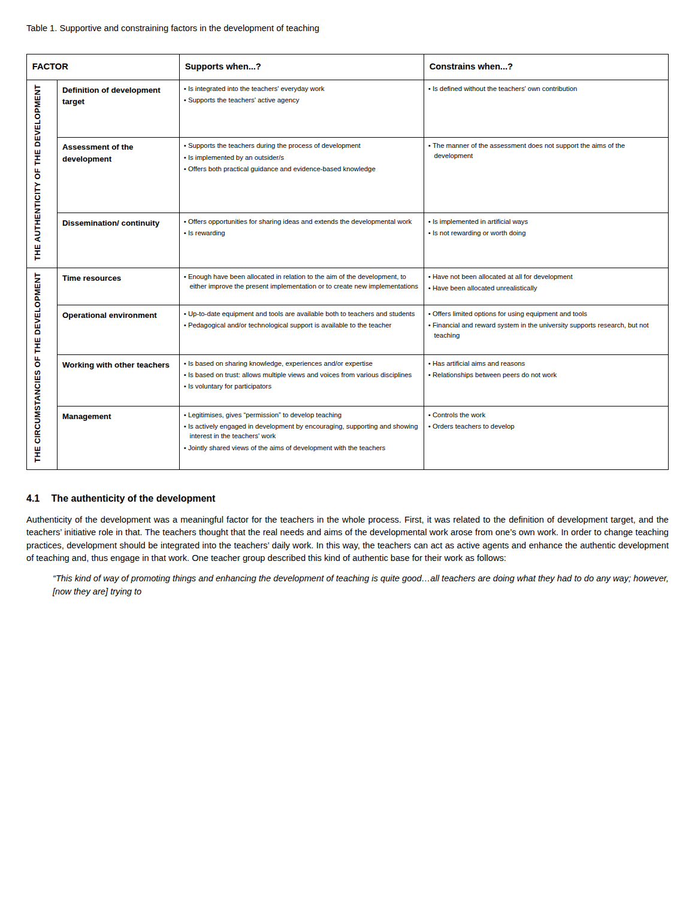Table 1. Supportive and constraining factors in the development of teaching
| FACTOR | Supports when...? | Constrains when...? |
| --- | --- | --- |
| THE AUTHENTICITY OF THE DEVELOPMENT | Definition of development target | Is integrated into the teachers' everyday work Supports the teachers' active agency | Is defined without the teachers' own contribution |
| Assessment of the development | Supports the teachers during the process of development Is implemented by an outsider/s Offers both practical guidance and evidence-based knowledge | The manner of the assessment does not support the aims of the development |
| Dissemination/ continuity | Offers opportunities for sharing ideas and extends the developmental work Is rewarding | Is implemented in artificial ways Is not rewarding or worth doing |
| THE CIRCUMSTANCIES OF THE DEVELOPMENT | Time resources | Enough have been allocated in relation to the aim of the development, to either improve the present implementation or to create new implementations | Have not been allocated at all for development Have been allocated unrealistically |
| Operational environment | Up-to-date equipment and tools are available both to teachers and students Pedagogical and/or technological support is available to the teacher | Offers limited options for using equipment and tools Financial and reward system in the university supports research, but not teaching |
| Working with other teachers | Is based on sharing knowledge, experiences and/or expertise Is based on trust: allows multiple views and voices from various disciplines Is voluntary for participators | Has artificial aims and reasons Relationships between peers do not work |
| Management | Legitimises, gives “permission” to develop teaching Is actively engaged in development by encouraging, supporting and showing interest in the teachers' work Jointly shared views of the aims of development with the teachers | Controls the work Orders teachers to develop |
4.1 The authenticity of the development
Authenticity of the development was a meaningful factor for the teachers in the whole process. First, it was related to the definition of development target, and the teachers’ initiative role in that. The teachers thought that the real needs and aims of the developmental work arose from one’s own work. In order to change teaching practices, development should be integrated into the teachers’ daily work. In this way, the teachers can act as active agents and enhance the authentic development of teaching and, thus engage in that work. One teacher group described this kind of authentic base for their work as follows:
“This kind of way of promoting things and enhancing the development of teaching is quite good…all teachers are doing what they had to do any way; however, [now they are] trying to